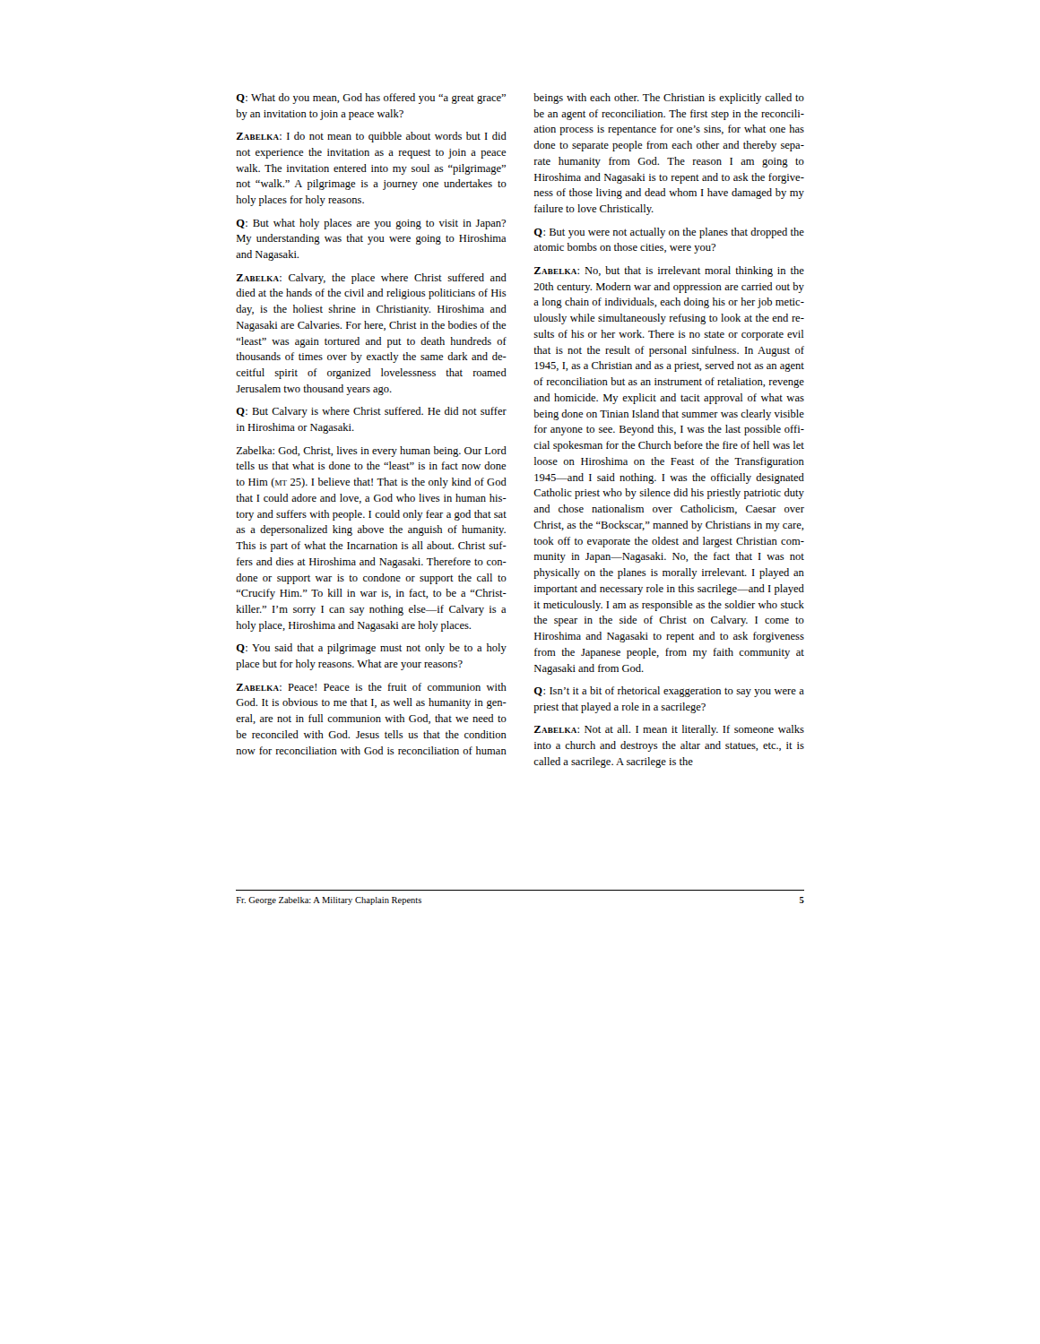Q: What do you mean, God has offered you “a great grace” by an invitation to join a peace walk?
Zabelka: I do not mean to quibble about words but I did not experience the invitation as a request to join a peace walk. The invitation entered into my soul as “pilgrimage” not “walk.” A pilgrimage is a journey one undertakes to holy places for holy reasons.
Q: But what holy places are you going to visit in Japan? My understanding was that you were going to Hiroshima and Nagasaki.
Zabelka: Calvary, the place where Christ suffered and died at the hands of the civil and religious politicians of His day, is the holiest shrine in Christianity. Hiroshima and Nagasaki are Calvaries. For here, Christ in the bodies of the “least” was again tortured and put to death hundreds of thousands of times over by exactly the same dark and deceitful spirit of organized lovelessness that roamed Jerusalem two thousand years ago.
Q: But Calvary is where Christ suffered. He did not suffer in Hiroshima or Nagasaki.
Zabelka: God, Christ, lives in every human being. Our Lord tells us that what is done to the “least” is in fact now done to Him (mt 25). I believe that! That is the only kind of God that I could adore and love, a God who lives in human history and suffers with people. I could only fear a god that sat as a depersonalized king above the anguish of humanity. This is part of what the Incarnation is all about. Christ suffers and dies at Hiroshima and Nagasaki. Therefore to condone or support war is to condone or support the call to “Crucify Him.” To kill in war is, in fact, to be a “Christ-killer.” I’m sorry I can say nothing else—if Calvary is a holy place, Hiroshima and Nagasaki are holy places.
Q: You said that a pilgrimage must not only be to a holy place but for holy reasons. What are your reasons?
Zabelka: Peace! Peace is the fruit of communion with God. It is obvious to me that I, as well as humanity in general, are not in full communion with God, that we need to be reconciled with God. Jesus tells us that the condition now for reconciliation with God is reconciliation of human beings with each other. The Christian is explicitly called to be an agent of reconciliation. The first step in the reconciliation process is repentance for one’s sins, for what one has done to separate people from each other and thereby separate humanity from God. The reason I am going to Hiroshima and Nagasaki is to repent and to ask the forgiveness of those living and dead whom I have damaged by my failure to love Christically.
Q: But you were not actually on the planes that dropped the atomic bombs on those cities, were you?
Zabelka: No, but that is irrelevant moral thinking in the 20th century. Modern war and oppression are carried out by a long chain of individuals, each doing his or her job meticulously while simultaneously refusing to look at the end results of his or her work. There is no state or corporate evil that is not the result of personal sinfulness. In August of 1945, I, as a Christian and as a priest, served not as an agent of reconciliation but as an instrument of retaliation, revenge and homicide. My explicit and tacit approval of what was being done on Tinian Island that summer was clearly visible for anyone to see. Beyond this, I was the last possible official spokesman for the Church before the fire of hell was let loose on Hiroshima on the Feast of the Transfiguration 1945—and I said nothing. I was the officially designated Catholic priest who by silence did his priestly patriotic duty and chose nationalism over Catholicism, Caesar over Christ, as the “Bockscar,” manned by Christians in my care, took off to evaporate the oldest and largest Christian community in Japan—Nagasaki. No, the fact that I was not physically on the planes is morally irrelevant. I played an important and necessary role in this sacrilege—and I played it meticulously. I am as responsible as the soldier who stuck the spear in the side of Christ on Calvary. I come to Hiroshima and Nagasaki to repent and to ask forgiveness from the Japanese people, from my faith community at Nagasaki and from God.
Q: Isn’t it a bit of rhetorical exaggeration to say you were a priest that played a role in a sacrilege?
Zabelka: Not at all. I mean it literally. If someone walks into a church and destroys the altar and statues, etc., it is called a sacrilege. A sacrilege is the
Fr. George Zabelka: A Military Chaplain Repents 5